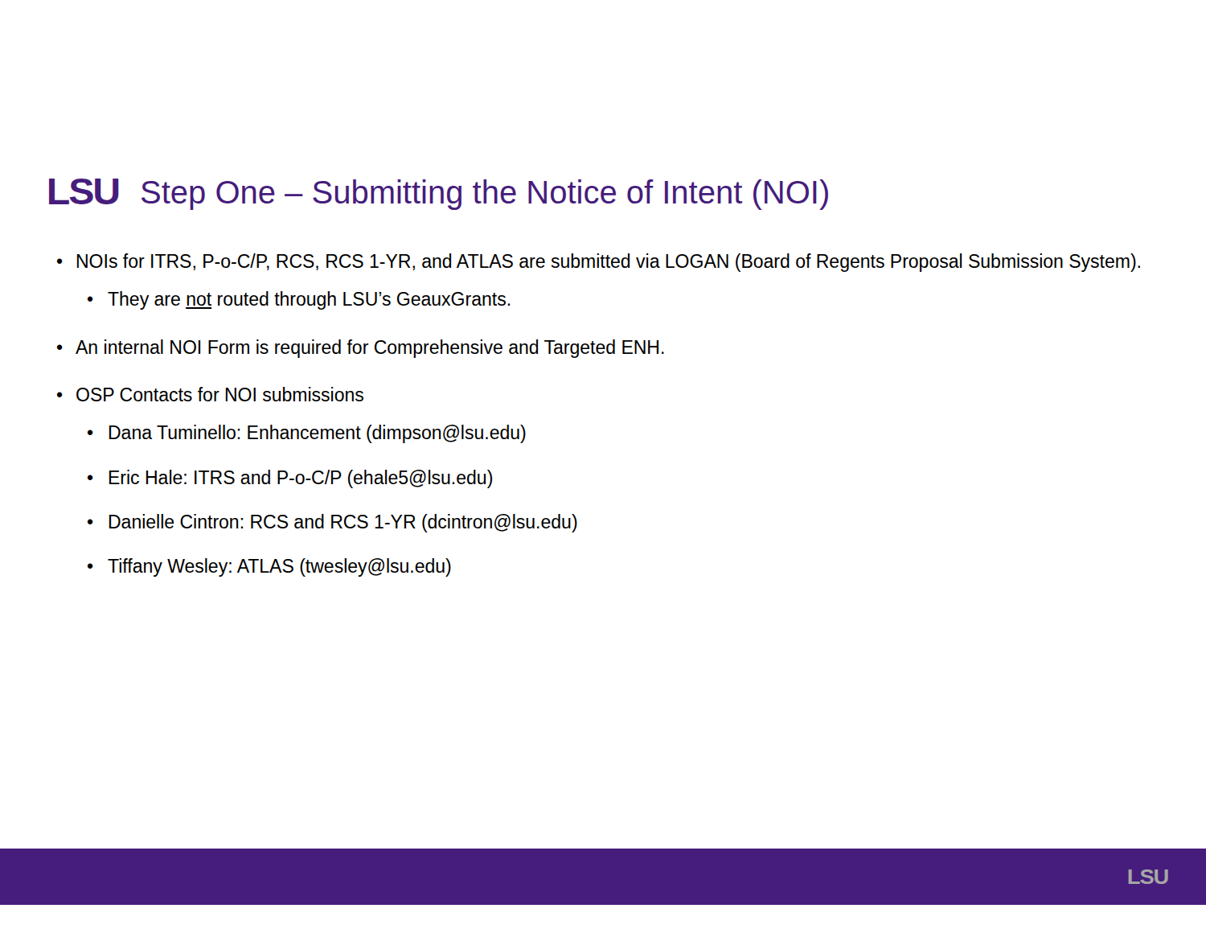LSU
Step One – Submitting the Notice of Intent (NOI)
NOIs for ITRS, P-o-C/P, RCS, RCS 1-YR, and ATLAS are submitted via LOGAN (Board of Regents Proposal Submission System).
They are not routed through LSU’s GeauxGrants.
An internal NOI Form is required for Comprehensive and Targeted ENH.
OSP Contacts for NOI submissions
Dana Tuminello: Enhancement (dimpson@lsu.edu)
Eric Hale: ITRS and P-o-C/P (ehale5@lsu.edu)
Danielle Cintron: RCS and RCS 1-YR (dcintron@lsu.edu)
Tiffany Wesley: ATLAS (twesley@lsu.edu)
LSU